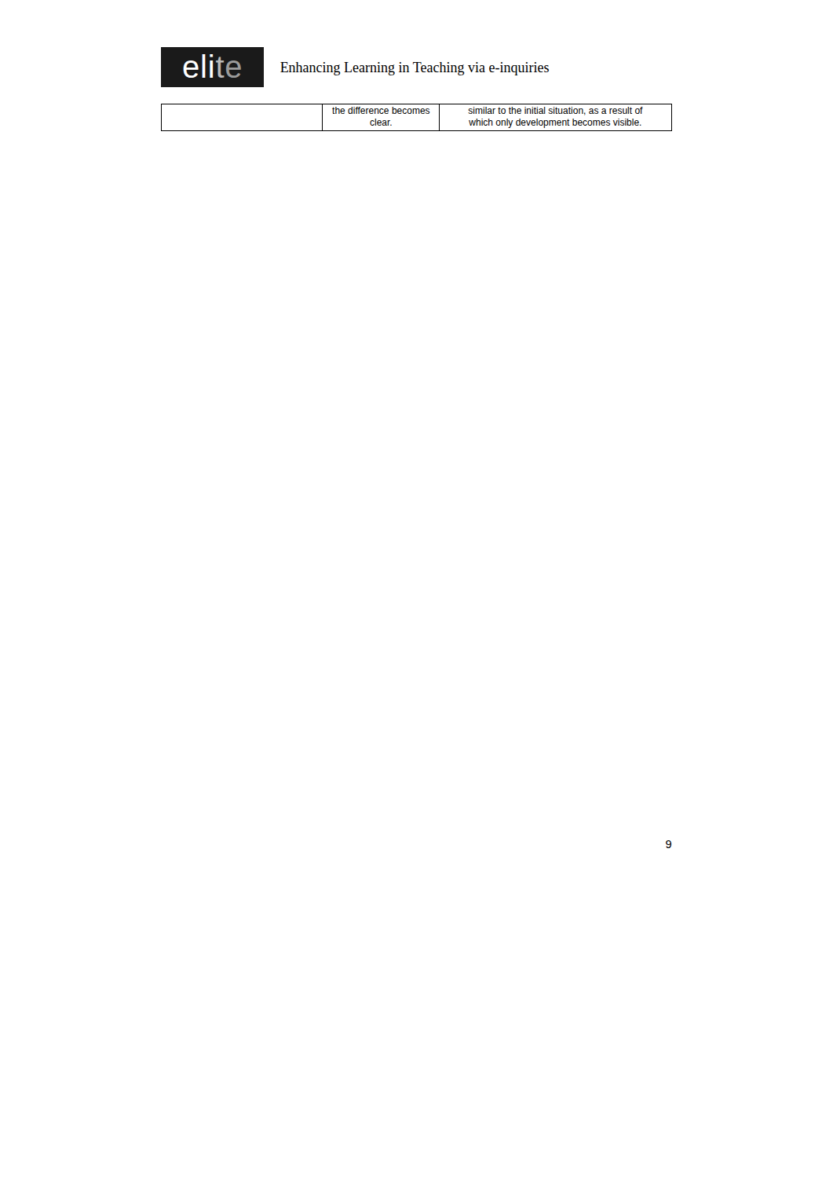elite
Enhancing Learning in Teaching via e-inquiries
| | the difference becomes clear. | similar to the initial situation, as a result of which only development becomes visible. |
9